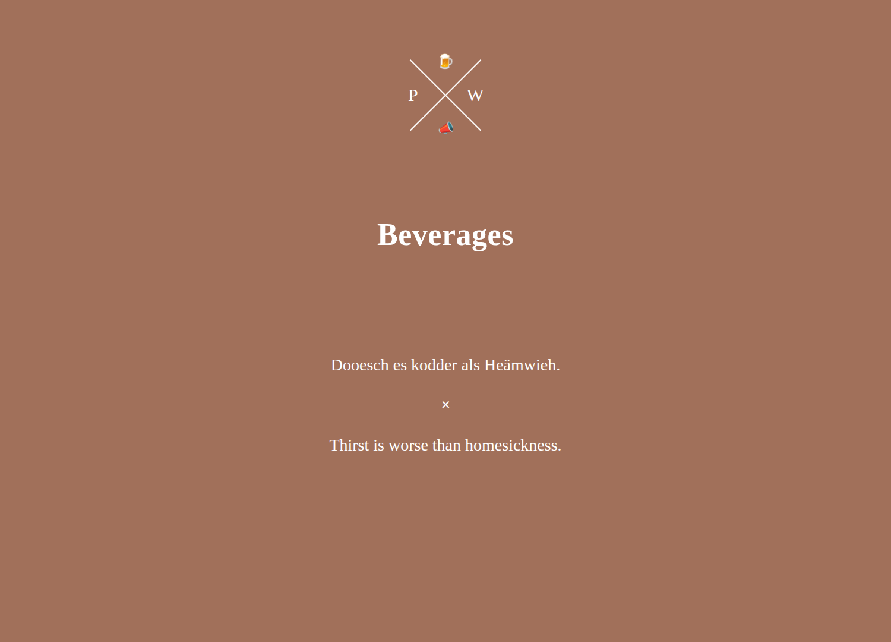🍺 P W 📣
Beverages
Dooesch es kodder als Heämwieh.
✕
Thirst is worse than homesickness.